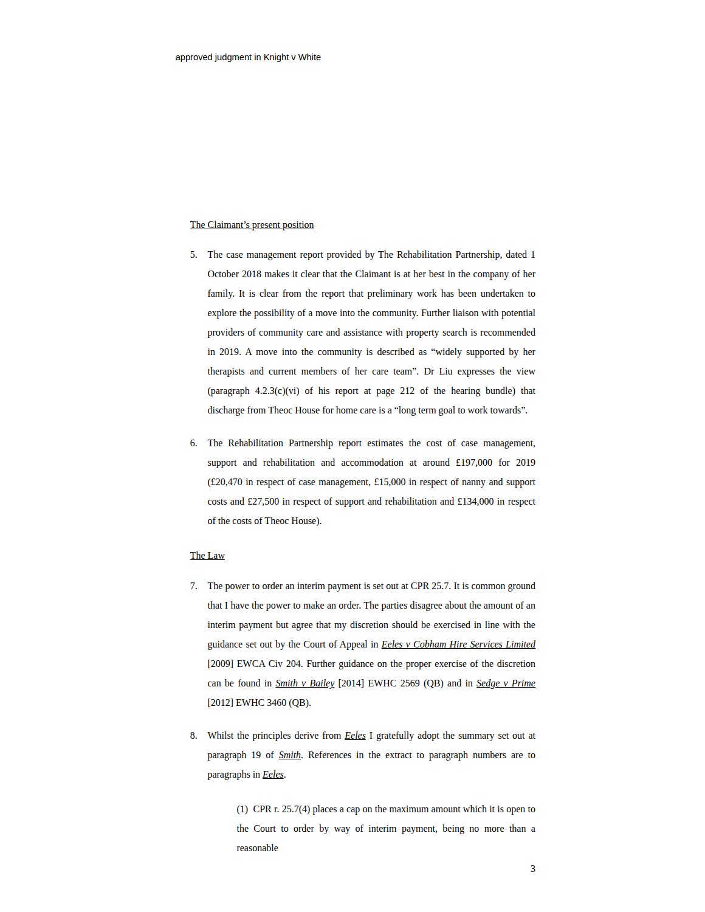approved judgment in Knight v White
The Claimant’s present position
5. The case management report provided by The Rehabilitation Partnership, dated 1 October 2018 makes it clear that the Claimant is at her best in the company of her family. It is clear from the report that preliminary work has been undertaken to explore the possibility of a move into the community. Further liaison with potential providers of community care and assistance with property search is recommended in 2019. A move into the community is described as “widely supported by her therapists and current members of her care team”. Dr Liu expresses the view (paragraph 4.2.3(c)(vi) of his report at page 212 of the hearing bundle) that discharge from Theoc House for home care is a “long term goal to work towards”.
6. The Rehabilitation Partnership report estimates the cost of case management, support and rehabilitation and accommodation at around £197,000 for 2019 (£20,470 in respect of case management, £15,000 in respect of nanny and support costs and £27,500 in respect of support and rehabilitation and £134,000 in respect of the costs of Theoc House).
The Law
7. The power to order an interim payment is set out at CPR 25.7. It is common ground that I have the power to make an order. The parties disagree about the amount of an interim payment but agree that my discretion should be exercised in line with the guidance set out by the Court of Appeal in Eeles v Cobham Hire Services Limited [2009] EWCA Civ 204. Further guidance on the proper exercise of the discretion can be found in Smith v Bailey [2014] EWHC 2569 (QB) and in Sedge v Prime [2012] EWHC 3460 (QB).
8. Whilst the principles derive from Eeles I gratefully adopt the summary set out at paragraph 19 of Smith. References in the extract to paragraph numbers are to paragraphs in Eeles.
(1) CPR r. 25.7(4) places a cap on the maximum amount which it is open to the Court to order by way of interim payment, being no more than a reasonable
3